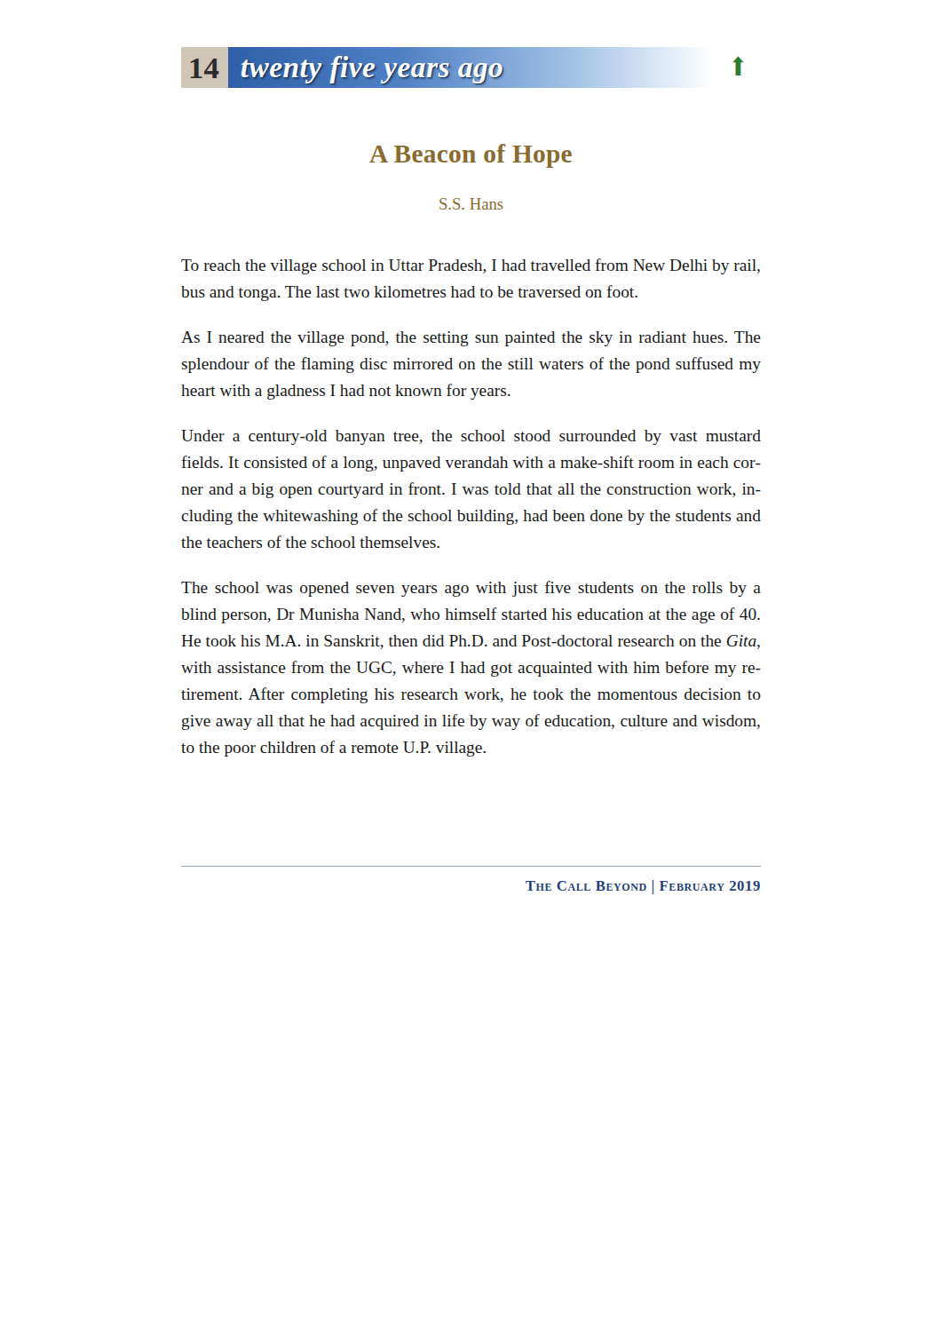14
twenty five years ago
⬆
A Beacon of Hope
S.S. Hans
To reach the village school in Uttar Pradesh, I had travelled from New Delhi by rail, bus and tonga. The last two kilometres had to be traversed on foot.
As I neared the village pond, the setting sun painted the sky in radiant hues. The splendour of the flaming disc mirrored on the still waters of the pond suffused my heart with a gladness I had not known for years.
Under a century-old banyan tree, the school stood surrounded by vast mustard fields. It consisted of a long, unpaved verandah with a make-shift room in each corner and a big open courtyard in front. I was told that all the construction work, including the whitewashing of the school building, had been done by the students and the teachers of the school themselves.
The school was opened seven years ago with just five students on the rolls by a blind person, Dr Munisha Nand, who himself started his education at the age of 40. He took his M.A. in Sanskrit, then did Ph.D. and Post-doctoral research on the Gita, with assistance from the UGC, where I had got acquainted with him before my retirement. After completing his research work, he took the momentous decision to give away all that he had acquired in life by way of education, culture and wisdom, to the poor children of a remote U.P. village.
The Call Beyond | February 2019